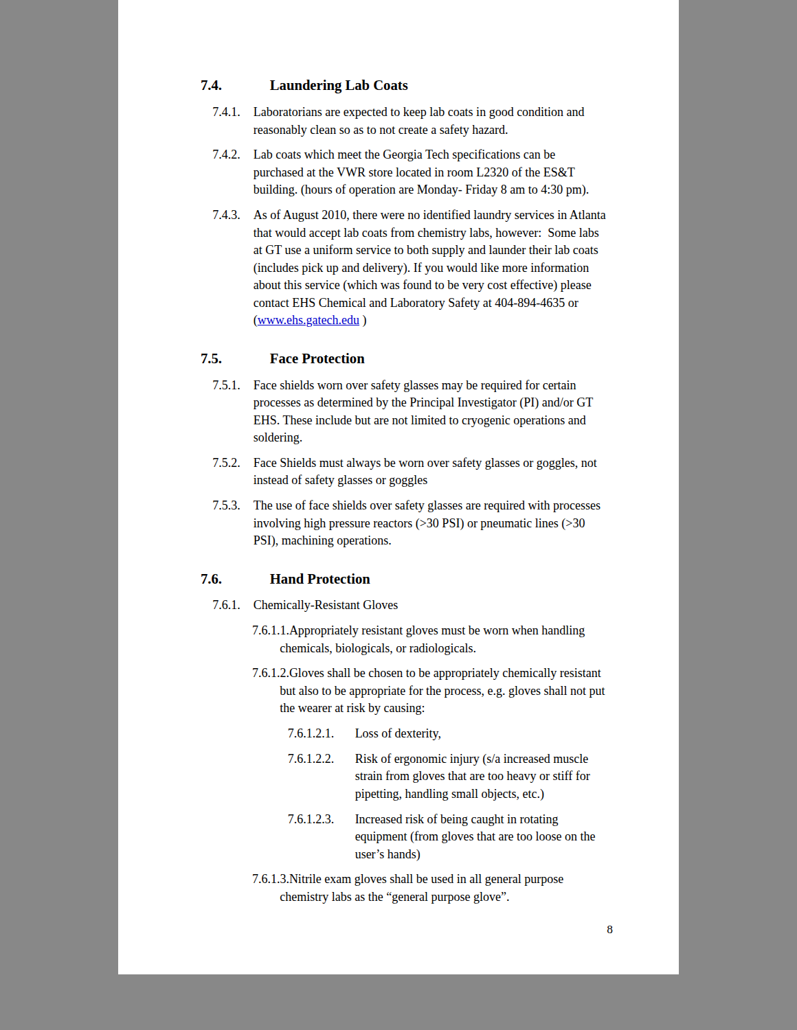7.4. Laundering Lab Coats
7.4.1. Laboratorians are expected to keep lab coats in good condition and reasonably clean so as to not create a safety hazard.
7.4.2. Lab coats which meet the Georgia Tech specifications can be purchased at the VWR store located in room L2320 of the ES&T building. (hours of operation are Monday- Friday 8 am to 4:30 pm).
7.4.3. As of August 2010, there were no identified laundry services in Atlanta that would accept lab coats from chemistry labs, however: Some labs at GT use a uniform service to both supply and launder their lab coats (includes pick up and delivery). If you would like more information about this service (which was found to be very cost effective) please contact EHS Chemical and Laboratory Safety at 404-894-4635 or (www.ehs.gatech.edu )
7.5. Face Protection
7.5.1. Face shields worn over safety glasses may be required for certain processes as determined by the Principal Investigator (PI) and/or GT EHS. These include but are not limited to cryogenic operations and soldering.
7.5.2. Face Shields must always be worn over safety glasses or goggles, not instead of safety glasses or goggles
7.5.3. The use of face shields over safety glasses are required with processes involving high pressure reactors (>30 PSI) or pneumatic lines (>30 PSI), machining operations.
7.6. Hand Protection
7.6.1. Chemically-Resistant Gloves
7.6.1.1.Appropriately resistant gloves must be worn when handling chemicals, biologicals, or radiologicals.
7.6.1.2.Gloves shall be chosen to be appropriately chemically resistant but also to be appropriate for the process, e.g. gloves shall not put the wearer at risk by causing:
7.6.1.2.1. Loss of dexterity,
7.6.1.2.2. Risk of ergonomic injury (s/a increased muscle strain from gloves that are too heavy or stiff for pipetting, handling small objects, etc.)
7.6.1.2.3. Increased risk of being caught in rotating equipment (from gloves that are too loose on the user’s hands)
7.6.1.3.Nitrile exam gloves shall be used in all general purpose chemistry labs as the “general purpose glove”.
8